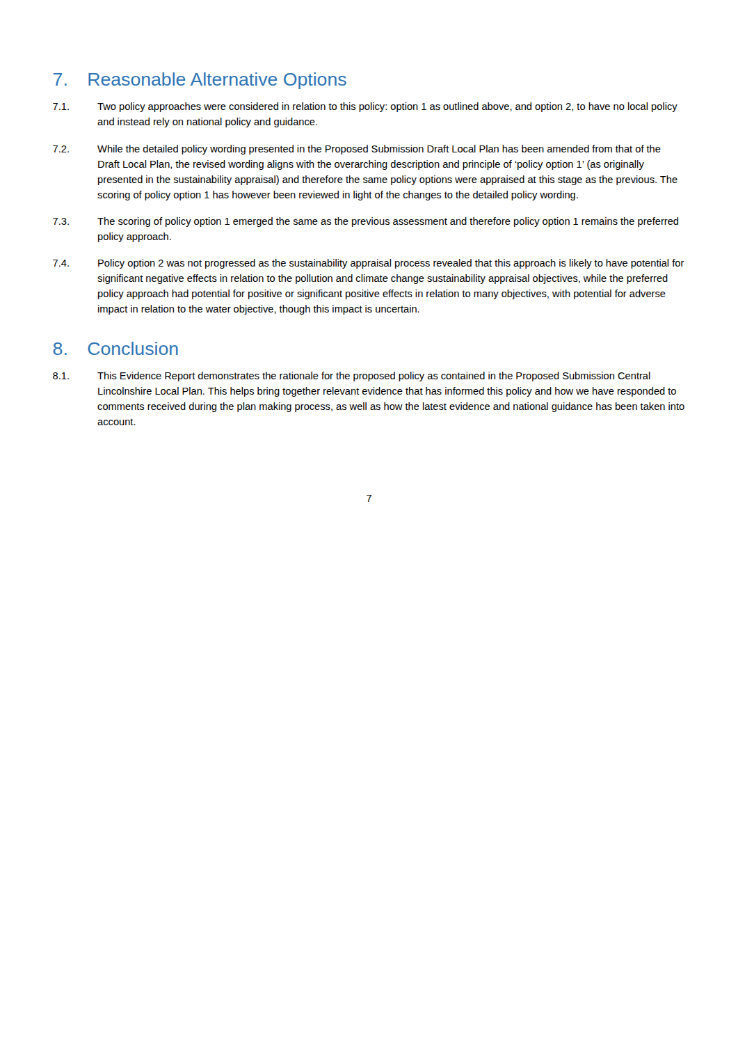7.
Reasonable Alternative Options
7.1. Two policy approaches were considered in relation to this policy: option 1 as outlined above, and option 2, to have no local policy and instead rely on national policy and guidance.
7.2. While the detailed policy wording presented in the Proposed Submission Draft Local Plan has been amended from that of the Draft Local Plan, the revised wording aligns with the overarching description and principle of ‘policy option 1’ (as originally presented in the sustainability appraisal) and therefore the same policy options were appraised at this stage as the previous. The scoring of policy option 1 has however been reviewed in light of the changes to the detailed policy wording.
7.3. The scoring of policy option 1 emerged the same as the previous assessment and therefore policy option 1 remains the preferred policy approach.
7.4. Policy option 2 was not progressed as the sustainability appraisal process revealed that this approach is likely to have potential for significant negative effects in relation to the pollution and climate change sustainability appraisal objectives, while the preferred policy approach had potential for positive or significant positive effects in relation to many objectives, with potential for adverse impact in relation to the water objective, though this impact is uncertain.
8.
Conclusion
8.1. This Evidence Report demonstrates the rationale for the proposed policy as contained in the Proposed Submission Central Lincolnshire Local Plan. This helps bring together relevant evidence that has informed this policy and how we have responded to comments received during the plan making process, as well as how the latest evidence and national guidance has been taken into account.
7